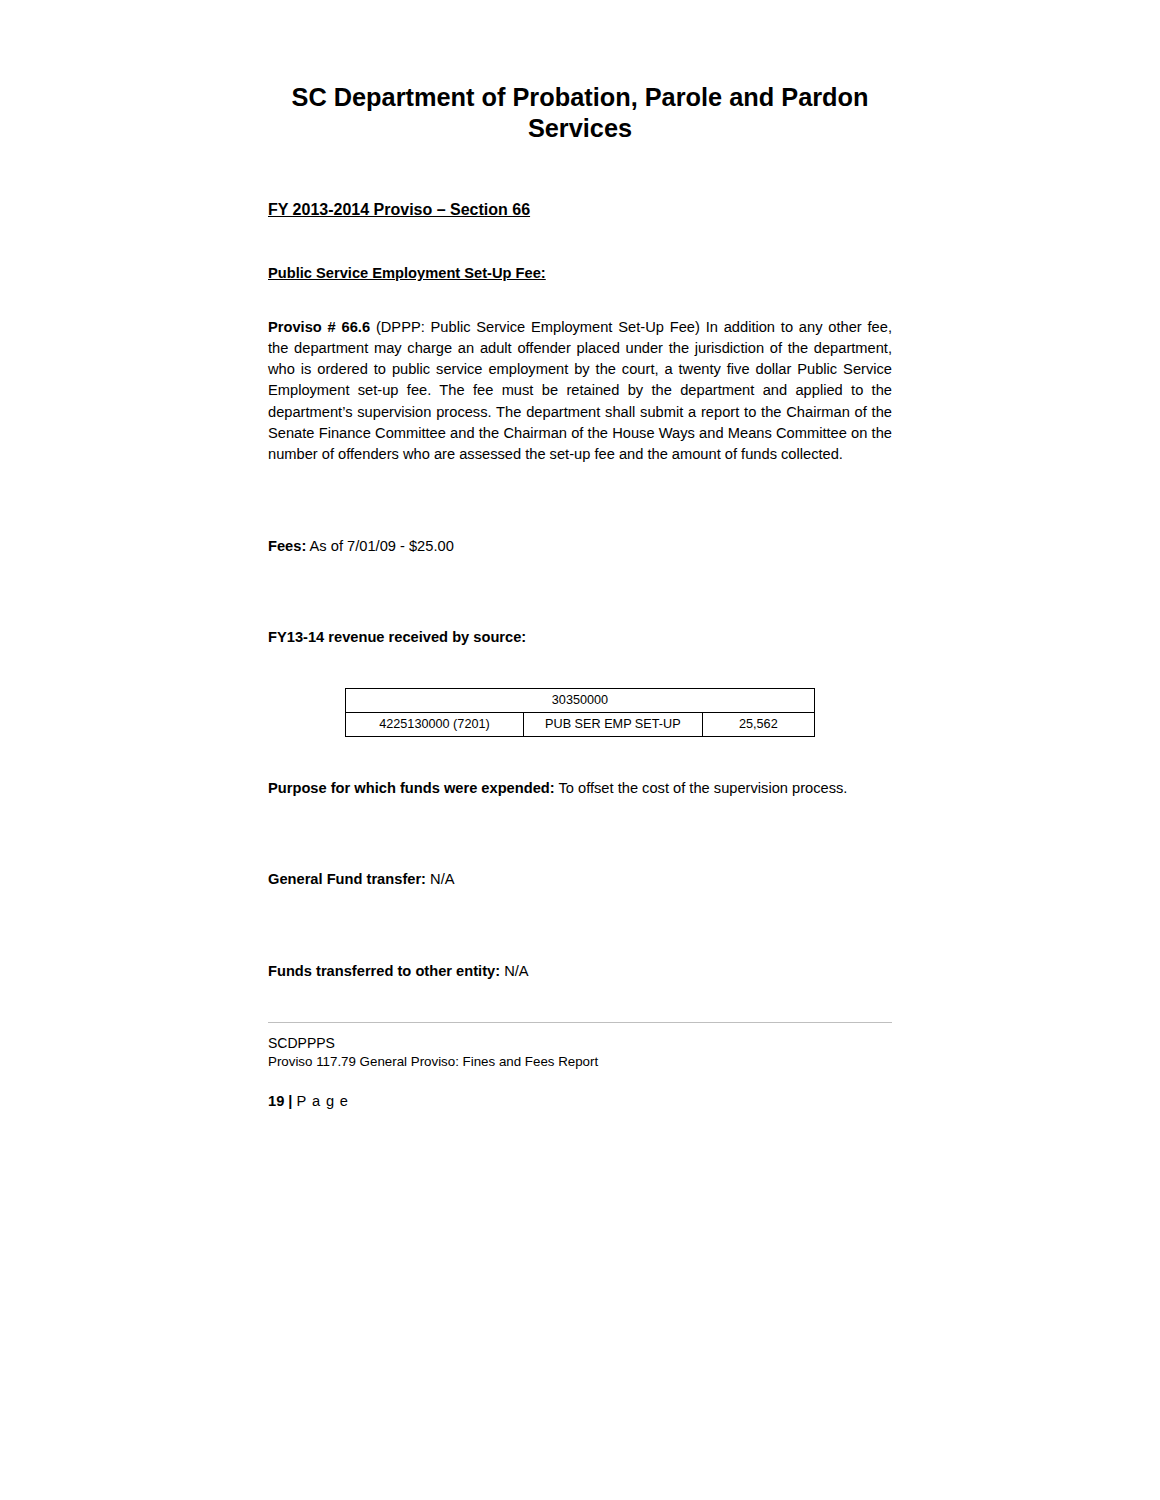SC Department of Probation, Parole and Pardon Services
FY 2013-2014 Proviso – Section 66
Public Service Employment Set-Up Fee:
Proviso # 66.6 (DPPP: Public Service Employment Set-Up Fee) In addition to any other fee, the department may charge an adult offender placed under the jurisdiction of the department, who is ordered to public service employment by the court, a twenty five dollar Public Service Employment set-up fee. The fee must be retained by the department and applied to the department’s supervision process. The department shall submit a report to the Chairman of the Senate Finance Committee and the Chairman of the House Ways and Means Committee on the number of offenders who are assessed the set-up fee and the amount of funds collected.
Fees: As of 7/01/09 - $25.00
FY13-14 revenue received by source:
| 30350000 |
| 4225130000 (7201) | PUB SER EMP SET-UP | 25,562 |
Purpose for which funds were expended: To offset the cost of the supervision process.
General Fund transfer: N/A
Funds transferred to other entity: N/A
SCDPPPS
Proviso 117.79 General Proviso: Fines and Fees Report
19 | P a g e